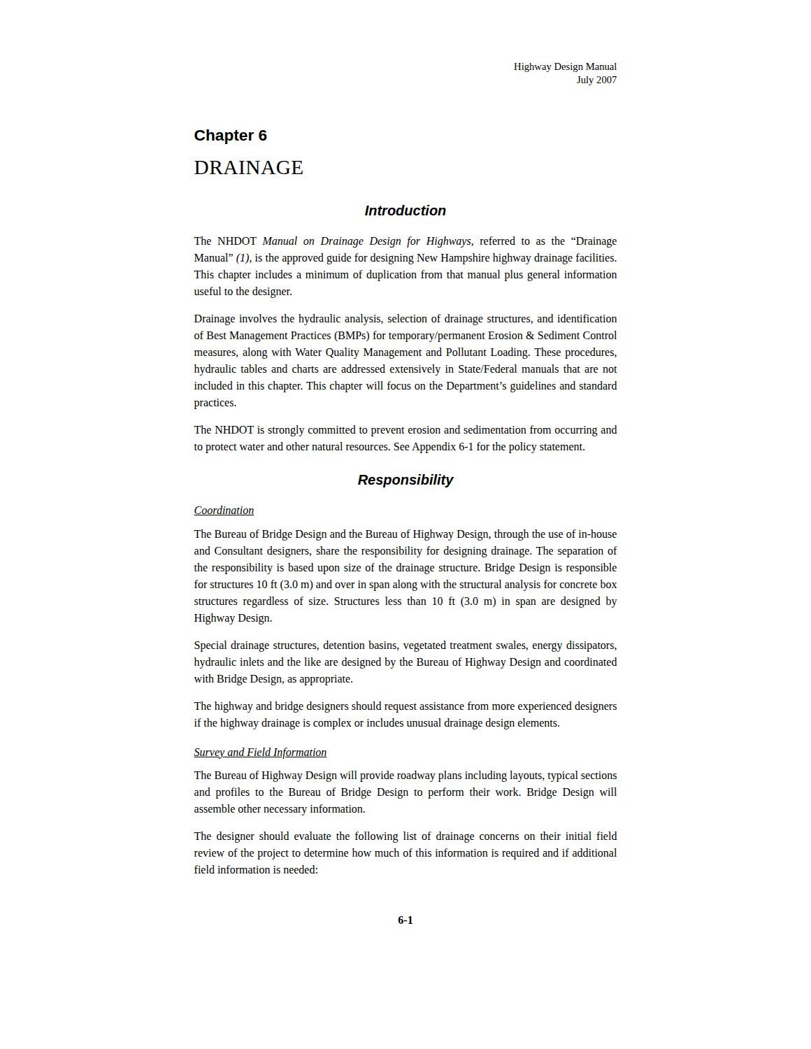Highway Design Manual
July 2007
Chapter 6
DRAINAGE
Introduction
The NHDOT Manual on Drainage Design for Highways, referred to as the “Drainage Manual” (1), is the approved guide for designing New Hampshire highway drainage facilities. This chapter includes a minimum of duplication from that manual plus general information useful to the designer.
Drainage involves the hydraulic analysis, selection of drainage structures, and identification of Best Management Practices (BMPs) for temporary/permanent Erosion & Sediment Control measures, along with Water Quality Management and Pollutant Loading. These procedures, hydraulic tables and charts are addressed extensively in State/Federal manuals that are not included in this chapter. This chapter will focus on the Department’s guidelines and standard practices.
The NHDOT is strongly committed to prevent erosion and sedimentation from occurring and to protect water and other natural resources. See Appendix 6-1 for the policy statement.
Responsibility
Coordination
The Bureau of Bridge Design and the Bureau of Highway Design, through the use of in-house and Consultant designers, share the responsibility for designing drainage. The separation of the responsibility is based upon size of the drainage structure. Bridge Design is responsible for structures 10 ft (3.0 m) and over in span along with the structural analysis for concrete box structures regardless of size. Structures less than 10 ft (3.0 m) in span are designed by Highway Design.
Special drainage structures, detention basins, vegetated treatment swales, energy dissipators, hydraulic inlets and the like are designed by the Bureau of Highway Design and coordinated with Bridge Design, as appropriate.
The highway and bridge designers should request assistance from more experienced designers if the highway drainage is complex or includes unusual drainage design elements.
Survey and Field Information
The Bureau of Highway Design will provide roadway plans including layouts, typical sections and profiles to the Bureau of Bridge Design to perform their work. Bridge Design will assemble other necessary information.
The designer should evaluate the following list of drainage concerns on their initial field review of the project to determine how much of this information is required and if additional field information is needed:
6-1